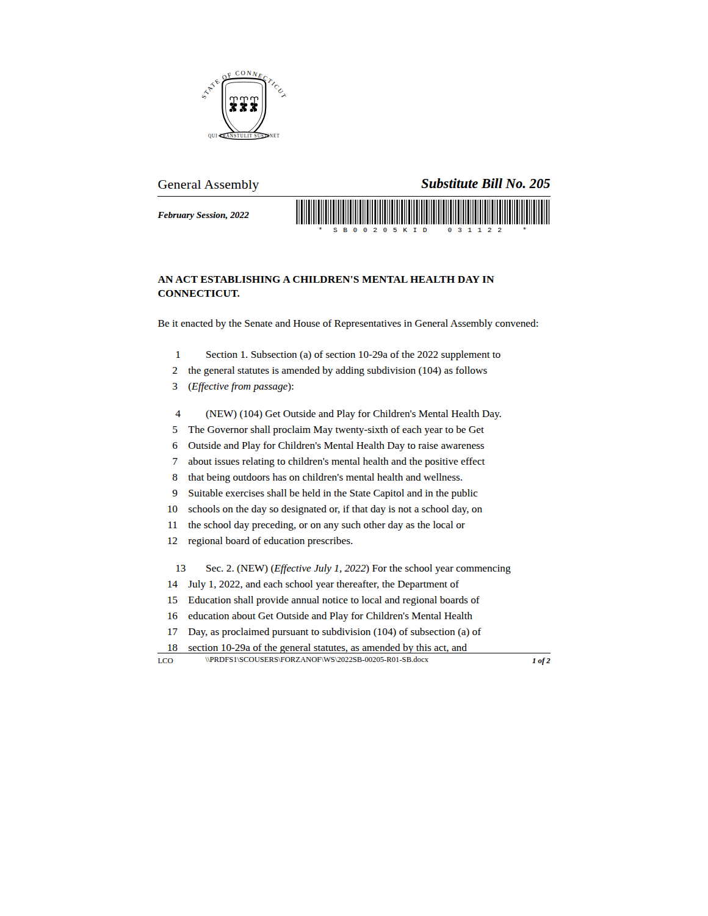STATE OF CONNECTICUT QUI TRANSTULIT SUSTINET
General Assembly
Substitute Bill No. 205
February Session, 2022
* S B 0 0 2 0 5 K I D 0 3 1 1 2 2 *
An Act Establishing a Children's Mental Health Day in Connecticut.
Be it enacted by the Senate and House of Representatives in General Assembly convened:
Section 1. Subsection (a) of section 10-29a of the 2022 supplement to
the general statutes is amended by adding subdivision (104) as follows
(Effective from passage):
(NEW) (104) Get Outside and Play for Children's Mental Health Day.
The Governor shall proclaim May twenty-sixth of each year to be Get
Outside and Play for Children's Mental Health Day to raise awareness
about issues relating to children's mental health and the positive effect
that being outdoors has on children's mental health and wellness.
Suitable exercises shall be held in the State Capitol and in the public
schools on the day so designated or, if that day is not a school day, on
the school day preceding, or on any such other day as the local or
regional board of education prescribes.
Sec. 2. (NEW) (Effective July 1, 2022) For the school year commencing
July 1, 2022, and each school year thereafter, the Department of
Education shall provide annual notice to local and regional boards of
education about Get Outside and Play for Children's Mental Health
Day, as proclaimed pursuant to subdivision (104) of subsection (a) of
section 10-29a of the general statutes, as amended by this act, and
LCO
\\PRDFS1\SCOUSERS\FORZANOF\WS\2022SB-00205-R01-SB.docx
1 of 2